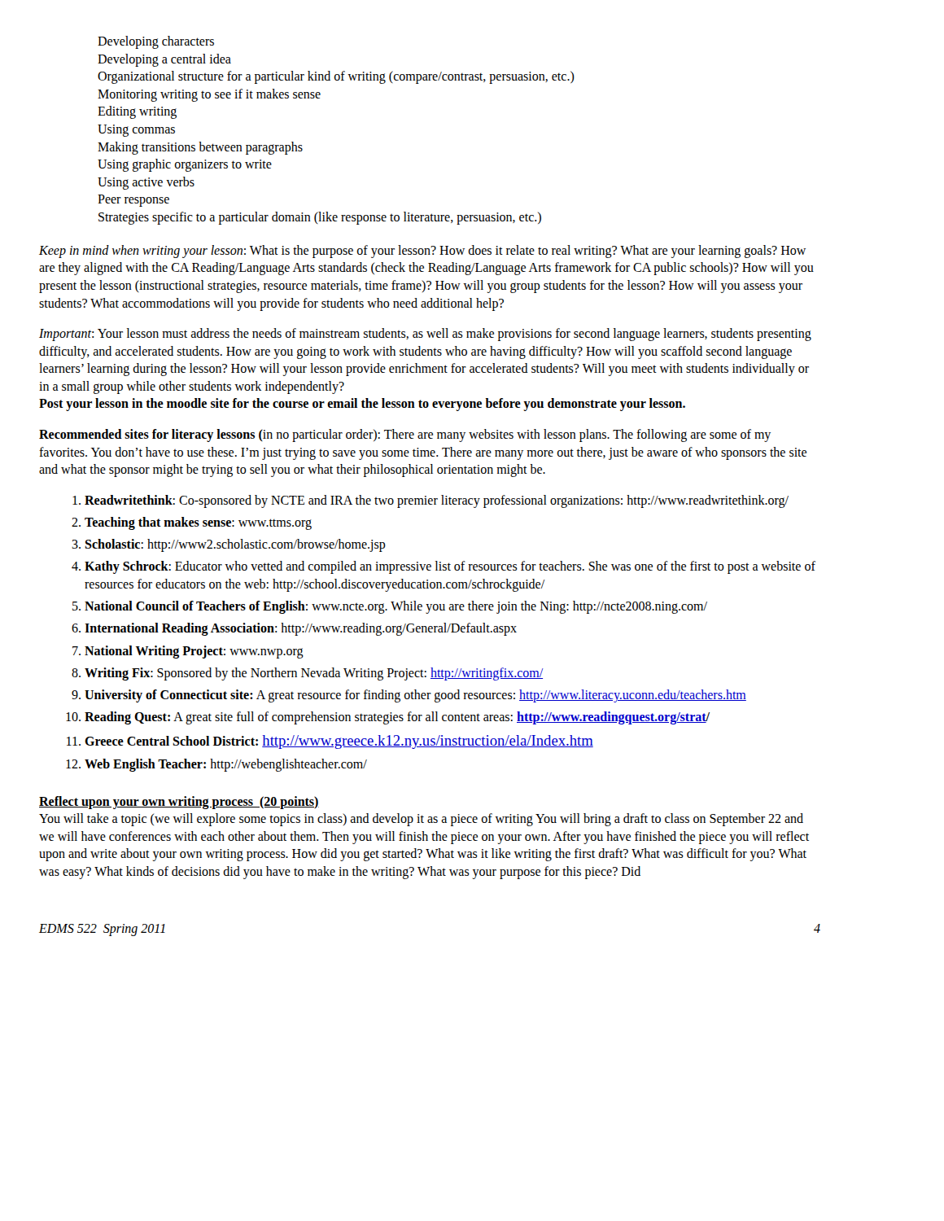Developing characters
Developing a central idea
Organizational structure for a particular kind of writing (compare/contrast, persuasion, etc.)
Monitoring writing to see if it makes sense
Editing writing
Using commas
Making transitions between paragraphs
Using graphic organizers to write
Using active verbs
Peer response
Strategies specific to a particular domain (like response to literature, persuasion, etc.)
Keep in mind when writing your lesson: What is the purpose of your lesson? How does it relate to real writing? What are your learning goals? How are they aligned with the CA Reading/Language Arts standards (check the Reading/Language Arts framework for CA public schools)? How will you present the lesson (instructional strategies, resource materials, time frame)? How will you group students for the lesson? How will you assess your students? What accommodations will you provide for students who need additional help?
Important: Your lesson must address the needs of mainstream students, as well as make provisions for second language learners, students presenting difficulty, and accelerated students. How are you going to work with students who are having difficulty? How will you scaffold second language learners’ learning during the lesson? How will your lesson provide enrichment for accelerated students? Will you meet with students individually or in a small group while other students work independently?
Post your lesson in the moodle site for the course or email the lesson to everyone before you demonstrate your lesson.
Recommended sites for literacy lessons (in no particular order): There are many websites with lesson plans. The following are some of my favorites. You don’t have to use these. I’m just trying to save you some time. There are many more out there, just be aware of who sponsors the site and what the sponsor might be trying to sell you or what their philosophical orientation might be.
Readwritethink: Co-sponsored by NCTE and IRA the two premier literacy professional organizations: http://www.readwritethink.org/
Teaching that makes sense: www.ttms.org
Scholastic: http://www2.scholastic.com/browse/home.jsp
Kathy Schrock: Educator who vetted and compiled an impressive list of resources for teachers. She was one of the first to post a website of resources for educators on the web: http://school.discoveryeducation.com/schrockguide/
National Council of Teachers of English: www.ncte.org. While you are there join the Ning: http://ncte2008.ning.com/
International Reading Association: http://www.reading.org/General/Default.aspx
National Writing Project: www.nwp.org
Writing Fix: Sponsored by the Northern Nevada Writing Project: http://writingfix.com/
University of Connecticut site: A great resource for finding other good resources: http://www.literacy.uconn.edu/teachers.htm
Reading Quest: A great site full of comprehension strategies for all content areas: http://www.readingquest.org/strat/
Greece Central School District: http://www.greece.k12.ny.us/instruction/ela/Index.htm
Web English Teacher: http://webenglishteacher.com/
Reflect upon your own writing process (20 points)
You will take a topic (we will explore some topics in class) and develop it as a piece of writing You will bring a draft to class on September 22 and we will have conferences with each other about them. Then you will finish the piece on your own. After you have finished the piece you will reflect upon and write about your own writing process. How did you get started? What was it like writing the first draft? What was difficult for you? What was easy? What kinds of decisions did you have to make in the writing? What was your purpose for this piece? Did
EDMS 522 Spring 2011 4